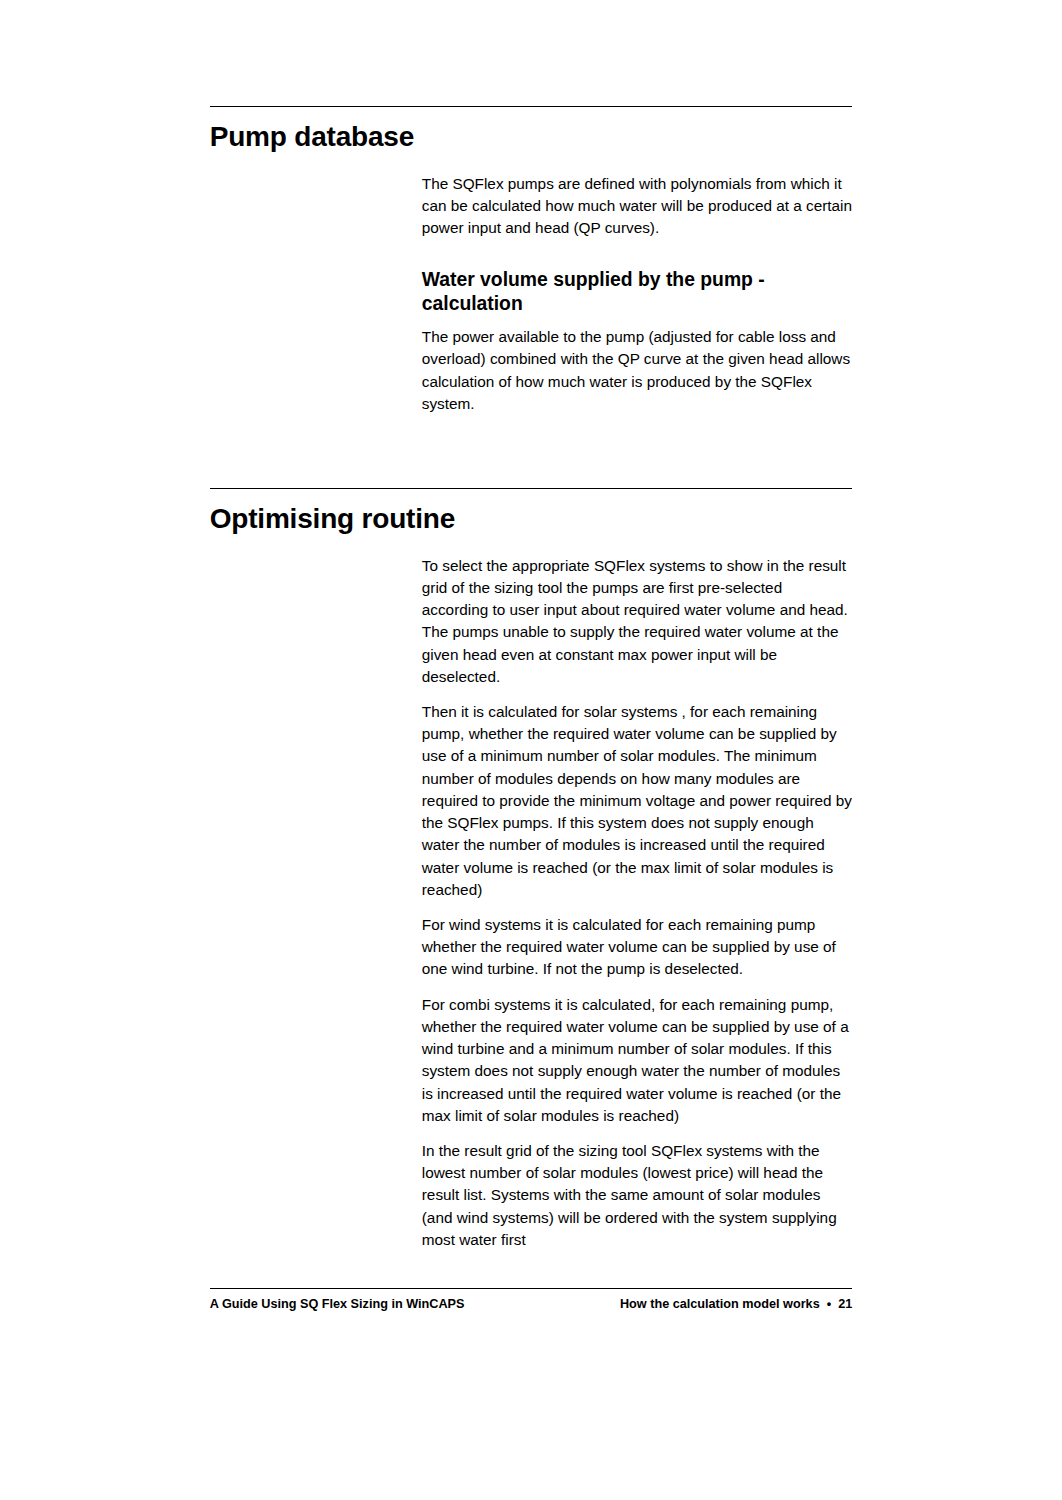Pump database
The SQFlex pumps are defined with polynomials from which it can be calculated how much water will be produced at a certain power input and head (QP curves).
Water volume supplied by the pump - calculation
The power available to the pump (adjusted for cable loss and overload) combined with the QP curve at the given head allows calculation of how much water is produced by the SQFlex system.
Optimising routine
To select the appropriate SQFlex systems to show in the result grid of the sizing tool the pumps are first pre-selected according to user input about required water volume and head. The pumps unable to supply the required water volume at the given head even at constant max power input will be deselected.
Then it is calculated for solar systems , for each remaining pump, whether the required water volume can be supplied by use of a minimum number of solar modules. The minimum number of modules depends on how many modules are required to provide the minimum voltage and power required by the SQFlex pumps. If this system does not supply enough water the number of modules is increased until the required water volume is reached (or the max limit of solar modules is reached)
For wind systems it is calculated for each remaining pump whether the required water volume can be supplied by use of one wind turbine. If not the pump is deselected.
For combi systems it is calculated, for each remaining pump, whether the required water volume can be supplied by use of a wind turbine and a minimum number of solar modules. If this system does not supply enough water the number of modules is increased until the required water volume is reached (or the max limit of solar modules is reached)
In the result grid of the sizing tool SQFlex systems with the lowest number of solar modules (lowest price) will head the result list. Systems with the same amount of solar modules (and wind systems) will be ordered with the system supplying most water first
A Guide Using SQ Flex Sizing in WinCAPS
How the calculation model works • 21